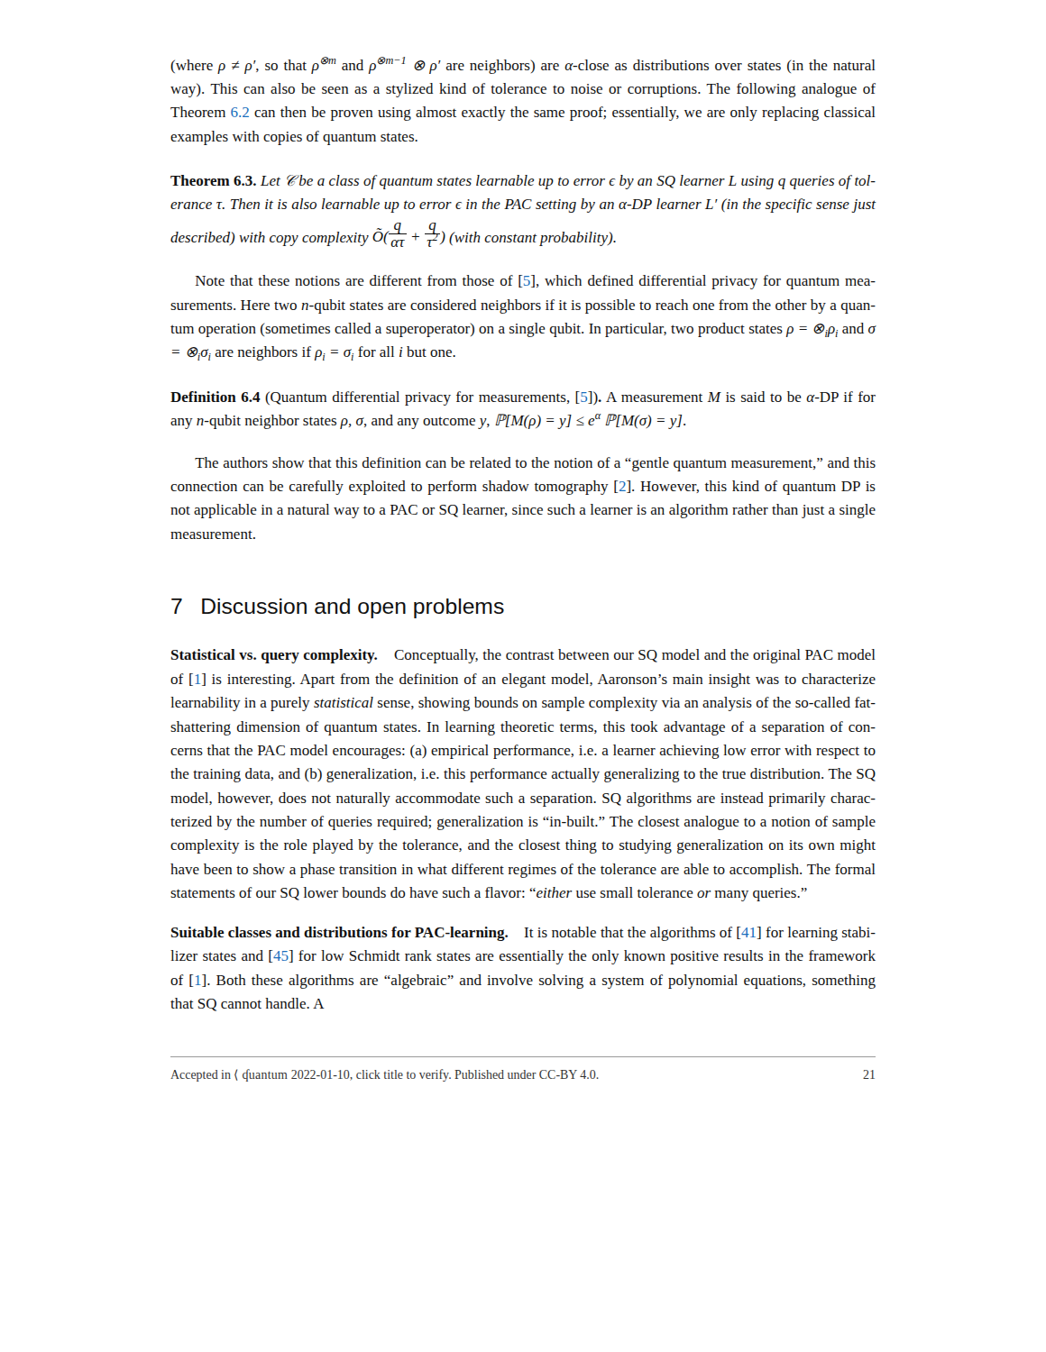(where ρ ≠ ρ′, so that ρ⊗m and ρ⊗m−1 ⊗ ρ′ are neighbors) are α-close as distributions over states (in the natural way). This can also be seen as a stylized kind of tolerance to noise or corruptions. The following analogue of Theorem 6.2 can then be proven using almost exactly the same proof; essentially, we are only replacing classical examples with copies of quantum states.
Theorem 6.3. Let 𝒞 be a class of quantum states learnable up to error ϵ by an SQ learner L using q queries of tolerance τ. Then it is also learnable up to error ϵ in the PAC setting by an α-DP learner L′ (in the specific sense just described) with copy complexity Õ(qατ + qτ2) (with constant probability).
Note that these notions are different from those of [5], which defined differential privacy for quantum measurements. Here two n-qubit states are considered neighbors if it is possible to reach one from the other by a quantum operation (sometimes called a superoperator) on a single qubit. In particular, two product states ρ = ⊗iρi and σ = ⊗iσi are neighbors if ρi = σi for all i but one.
Definition 6.4 (Quantum differential privacy for measurements, [5]). A measurement M is said to be α-DP if for any n-qubit neighbor states ρ, σ, and any outcome y, ℙ[M(ρ) = y] ≤ eα ℙ[M(σ) = y].
The authors show that this definition can be related to the notion of a “gentle quantum measurement,” and this connection can be carefully exploited to perform shadow tomography [2]. However, this kind of quantum DP is not applicable in a natural way to a PAC or SQ learner, since such a learner is an algorithm rather than just a single measurement.
7 Discussion and open problems
Statistical vs. query complexity. Conceptually, the contrast between our SQ model and the original PAC model of [1] is interesting. Apart from the definition of an elegant model, Aaronson’s main insight was to characterize learnability in a purely statistical sense, showing bounds on sample complexity via an analysis of the so-called fat-shattering dimension of quantum states. In learning theoretic terms, this took advantage of a separation of concerns that the PAC model encourages: (a) empirical performance, i.e. a learner achieving low error with respect to the training data, and (b) generalization, i.e. this performance actually generalizing to the true distribution. The SQ model, however, does not naturally accommodate such a separation. SQ algorithms are instead primarily characterized by the number of queries required; generalization is “in-built.” The closest analogue to a notion of sample complexity is the role played by the tolerance, and the closest thing to studying generalization on its own might have been to show a phase transition in what different regimes of the tolerance are able to accomplish. The formal statements of our SQ lower bounds do have such a flavor: “either use small tolerance or many queries.”
Suitable classes and distributions for PAC-learning. It is notable that the algorithms of [41] for learning stabilizer states and [45] for low Schmidt rank states are essentially the only known positive results in the framework of [1]. Both these algorithms are “algebraic” and involve solving a system of polynomial equations, something that SQ cannot handle. A
Accepted in ⟨ ʠuantum 2022-01-10, click title to verify. Published under CC-BY 4.0.
21